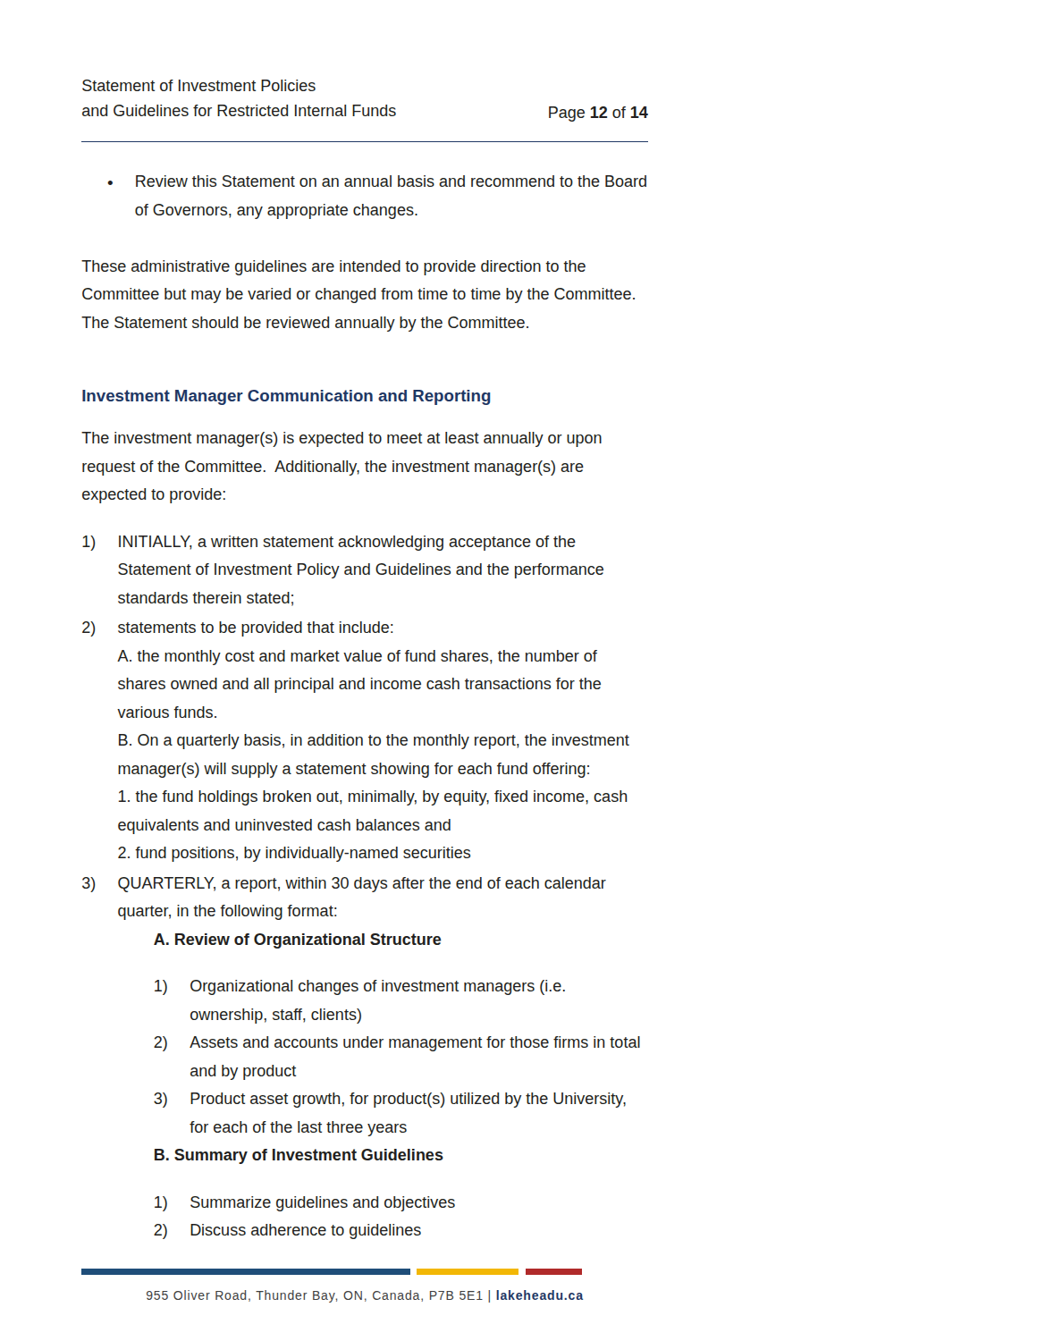Statement of Investment Policies
and Guidelines for Restricted Internal Funds
Page 12 of 14
Review this Statement on an annual basis and recommend to the Board of Governors, any appropriate changes.
These administrative guidelines are intended to provide direction to the Committee but may be varied or changed from time to time by the Committee. The Statement should be reviewed annually by the Committee.
Investment Manager Communication and Reporting
The investment manager(s) is expected to meet at least annually or upon request of the Committee. Additionally, the investment manager(s) are expected to provide:
INITIALLY, a written statement acknowledging acceptance of the Statement of Investment Policy and Guidelines and the performance standards therein stated;
statements to be provided that include:
A. the monthly cost and market value of fund shares, the number of shares owned and all principal and income cash transactions for the various funds.
B. On a quarterly basis, in addition to the monthly report, the investment manager(s) will supply a statement showing for each fund offering:
1. the fund holdings broken out, minimally, by equity, fixed income, cash equivalents and uninvested cash balances and
2. fund positions, by individually-named securities
QUARTERLY, a report, within 30 days after the end of each calendar quarter, in the following format:
A. Review of Organizational Structure
Organizational changes of investment managers (i.e. ownership, staff, clients)
Assets and accounts under management for those firms in total and by product
Product asset growth, for product(s) utilized by the University, for each of the last three years
B. Summary of Investment Guidelines
Summarize guidelines and objectives
Discuss adherence to guidelines
955 Oliver Road, Thunder Bay, ON, Canada, P7B 5E1 | lakeheadu.ca